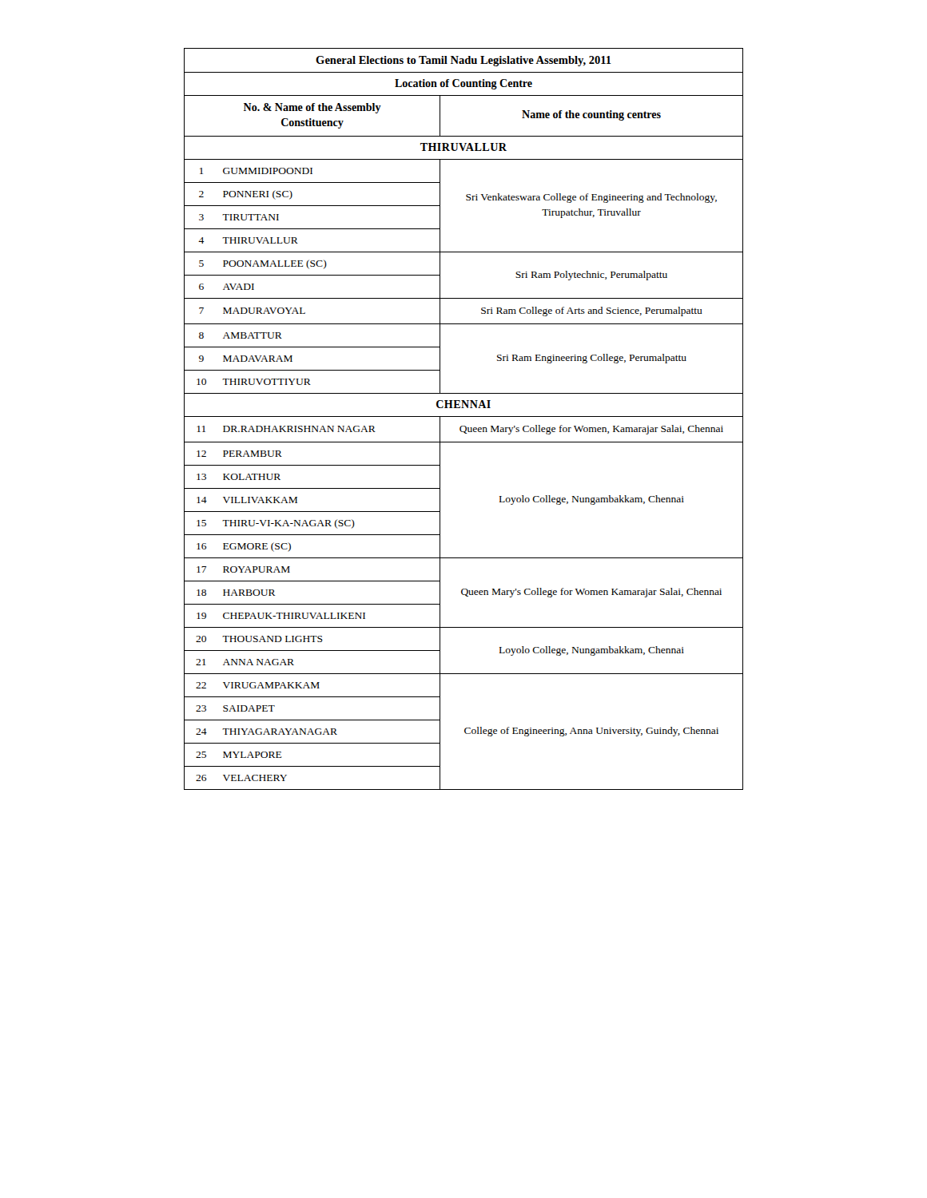| General Elections to Tamil Nadu Legislative Assembly, 2011 |
| Location of Counting Centre |
| No. & Name of the Assembly Constituency | Name of the counting centres |
| THIRUVALLUR |
| 1 | GUMMIDIPOONDI | Sri Venkateswara College of Engineering and Technology, Tirupatchur, Tiruvallur |
| 2 | PONNERI (SC) |
| 3 | TIRUTTANI |
| 4 | THIRUVALLUR |
| 5 | POONAMALLEE (SC) | Sri Ram Polytechnic, Perumalpattu |
| 6 | AVADI |
| 7 | MADURAVOYAL | Sri Ram College of Arts and Science, Perumalpattu |
| 8 | AMBATTUR | Sri Ram Engineering College, Perumalpattu |
| 9 | MADAVARAM |
| 10 | THIRUVOTTIYUR |
| CHENNAI |
| 11 | DR.RADHAKRISHNAN NAGAR | Queen Mary's College for Women, Kamarajar Salai, Chennai |
| 12 | PERAMBUR | Loyolo College, Nungambakkam, Chennai |
| 13 | KOLATHUR |
| 14 | VILLIVAKKAM |
| 15 | THIRU-VI-KA-NAGAR (SC) |
| 16 | EGMORE (SC) |
| 17 | ROYAPURAM | Queen Mary's College for Women Kamarajar Salai, Chennai |
| 18 | HARBOUR |
| 19 | CHEPAUK-THIRUVALLIKENI |
| 20 | THOUSAND LIGHTS | Loyolo College, Nungambakkam, Chennai |
| 21 | ANNA NAGAR |
| 22 | VIRUGAMPAKKAM | College of Engineering, Anna University, Guindy, Chennai |
| 23 | SAIDAPET |
| 24 | THIYAGARAYANAGAR |
| 25 | MYLAPORE |
| 26 | VELACHERY |